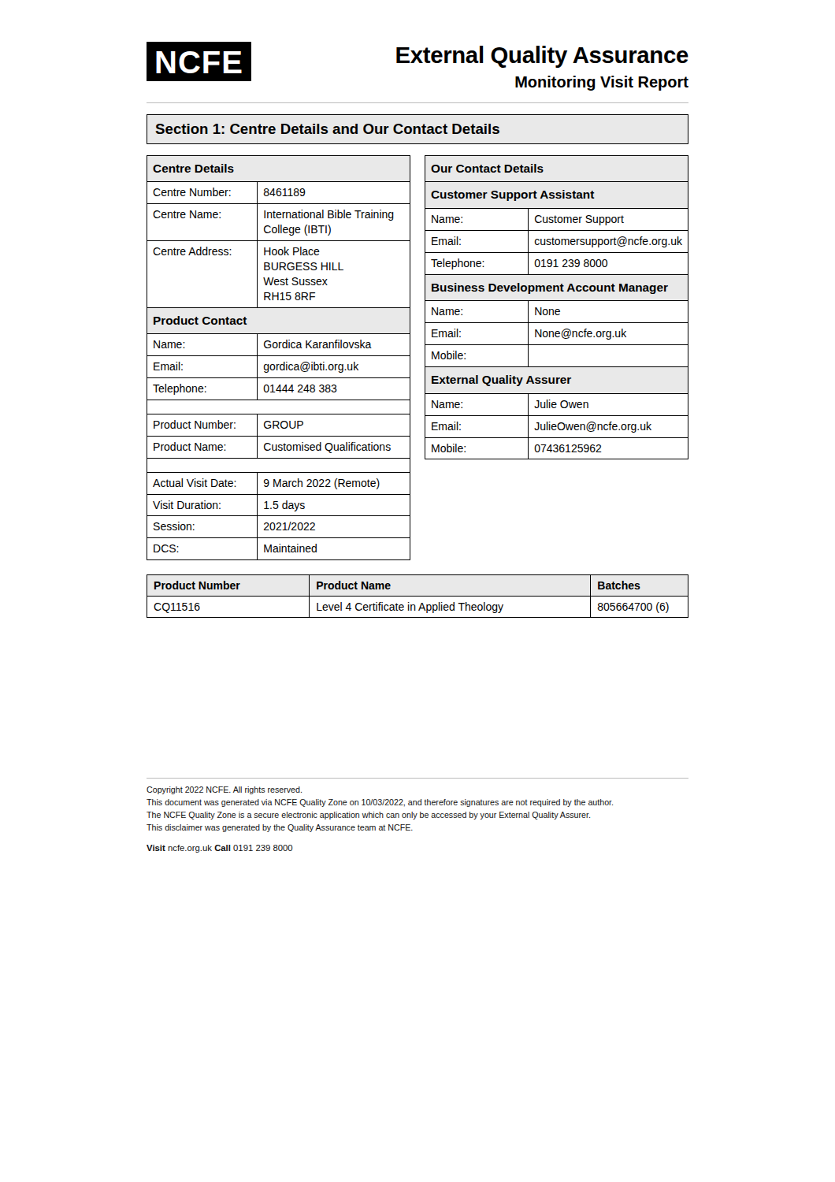NCFE
External Quality Assurance
Monitoring Visit Report
Section 1: Centre Details and Our Contact Details
| Centre Details |
| --- |
| Centre Number: | 8461189 |
| Centre Name: | International Bible Training College (IBTI) |
| Centre Address: | Hook Place BURGESS HILL West Sussex RH15 8RF |
| Product Contact |
| Name: | Gordica Karanfilovska |
| Email: | gordica@ibti.org.uk |
| Telephone: | 01444 248 383 |
| Product Number: | GROUP |
| Product Name: | Customised Qualifications |
| Actual Visit Date: | 9 March 2022 (Remote) |
| Visit Duration: | 1.5 days |
| Session: | 2021/2022 |
| DCS: | Maintained |
| Our Contact Details |
| --- |
| Customer Support Assistant |
| Name: | Customer Support |
| Email: | customersupport@ncfe.org.uk |
| Telephone: | 0191 239 8000 |
| Business Development Account Manager |
| Name: | None |
| Email: | None@ncfe.org.uk |
| Mobile: | |
| External Quality Assurer |
| Name: | Julie Owen |
| Email: | JulieOwen@ncfe.org.uk |
| Mobile: | 07436125962 |
| Product Number | Product Name | Batches |
| --- | --- | --- |
| CQ11516 | Level 4 Certificate in Applied Theology | 805664700 (6) |
Copyright 2022 NCFE. All rights reserved.
This document was generated via NCFE Quality Zone on 10/03/2022, and therefore signatures are not required by the author.
The NCFE Quality Zone is a secure electronic application which can only be accessed by your External Quality Assurer.
This disclaimer was generated by the Quality Assurance team at NCFE.
Visit ncfe.org.uk Call 0191 239 8000